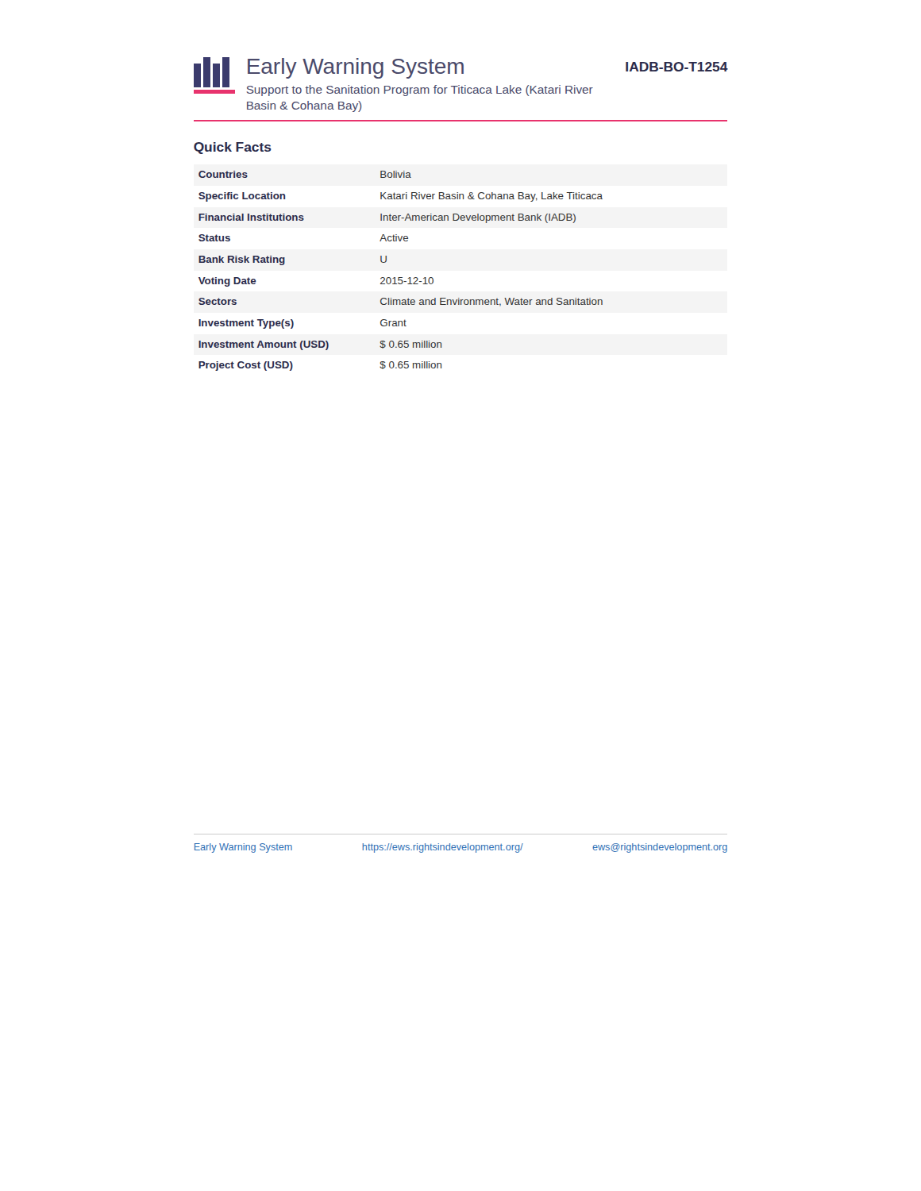Early Warning System
Support to the Sanitation Program for Titicaca Lake (Katari River Basin & Cohana Bay)
IADB-BO-T1254
Quick Facts
| Countries | Bolivia |
| Specific Location | Katari River Basin & Cohana Bay, Lake Titicaca |
| Financial Institutions | Inter-American Development Bank (IADB) |
| Status | Active |
| Bank Risk Rating | U |
| Voting Date | 2015-12-10 |
| Sectors | Climate and Environment, Water and Sanitation |
| Investment Type(s) | Grant |
| Investment Amount (USD) | $ 0.65 million |
| Project Cost (USD) | $ 0.65 million |
Early Warning System
https://ews.rightsindevelopment.org/
ews@rightsindevelopment.org